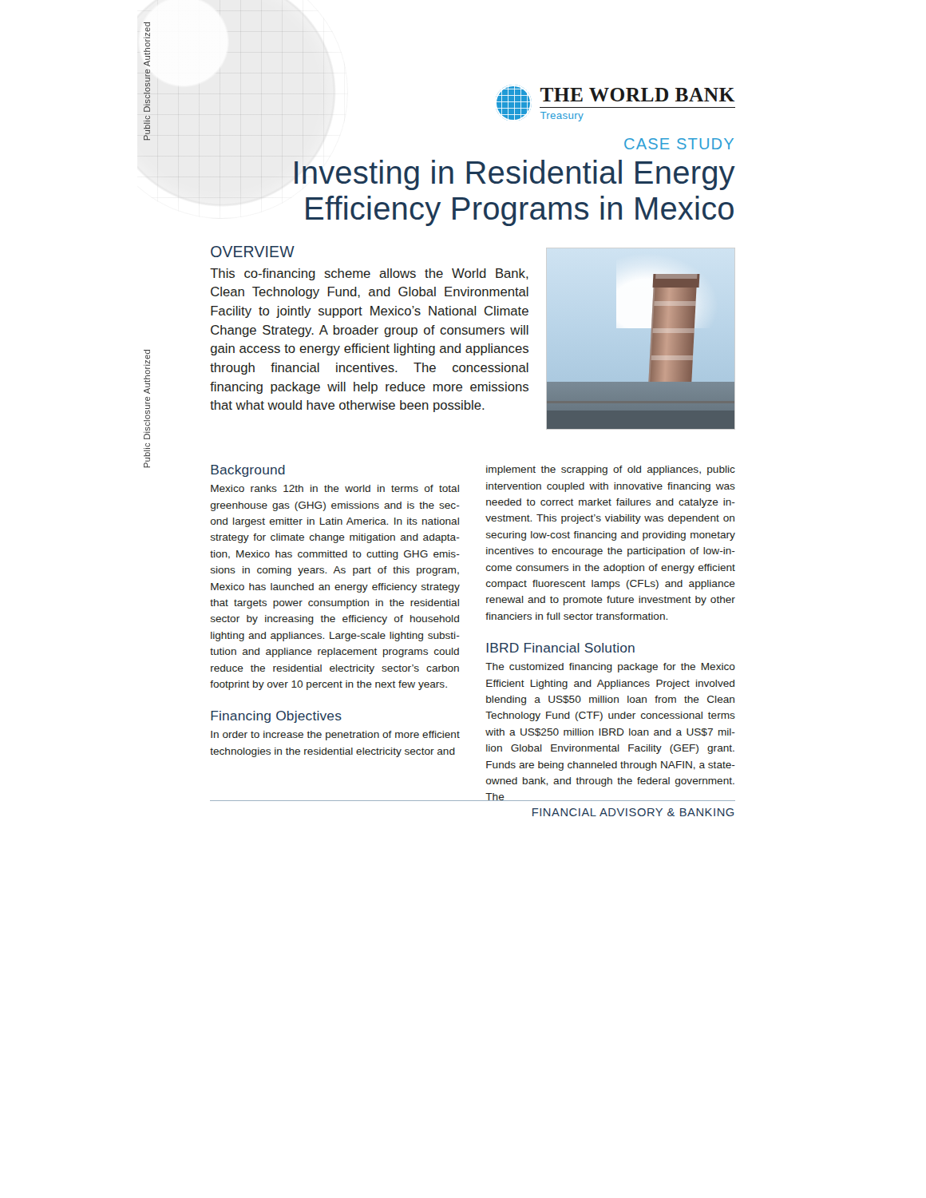Public Disclosure Authorized
Public Disclosure Authorized
THE WORLD BANK
Treasury
CASE STUDY
Investing in Residential Energy
Efficiency Programs in Mexico
OVERVIEW
This co-financing scheme allows the World Bank, Clean Technology Fund, and Global Environmental Facility to jointly support Mexico’s National Climate Change Strategy. A broader group of consumers will gain access to energy efficient lighting and appliances through financial incentives. The concessional financing package will help reduce more emissions that what would have otherwise been possible.
Background
Mexico ranks 12th in the world in terms of total greenhouse gas (GHG) emissions and is the second largest emitter in Latin America. In its national strategy for climate change mitigation and adaptation, Mexico has committed to cutting GHG emissions in coming years. As part of this program, Mexico has launched an energy efficiency strategy that targets power consumption in the residential sector by increasing the efficiency of household lighting and appliances. Large-scale lighting substitution and appliance replacement programs could reduce the residential electricity sector’s carbon footprint by over 10 percent in the next few years.
Financing Objectives
In order to increase the penetration of more efficient technologies in the residential electricity sector and
implement the scrapping of old appliances, public intervention coupled with innovative financing was needed to correct market failures and catalyze investment. This project’s viability was dependent on securing low-cost financing and providing monetary incentives to encourage the participation of low-income consumers in the adoption of energy efficient compact fluorescent lamps (CFLs) and appliance renewal and to promote future investment by other financiers in full sector transformation.
IBRD Financial Solution
The customized financing package for the Mexico Efficient Lighting and Appliances Project involved blending a US$50 million loan from the Clean Technology Fund (CTF) under concessional terms with a US$250 million IBRD loan and a US$7 million Global Environmental Facility (GEF) grant. Funds are being channeled through NAFIN, a state-owned bank, and through the federal government. The
FINANCIAL ADVISORY & BANKING